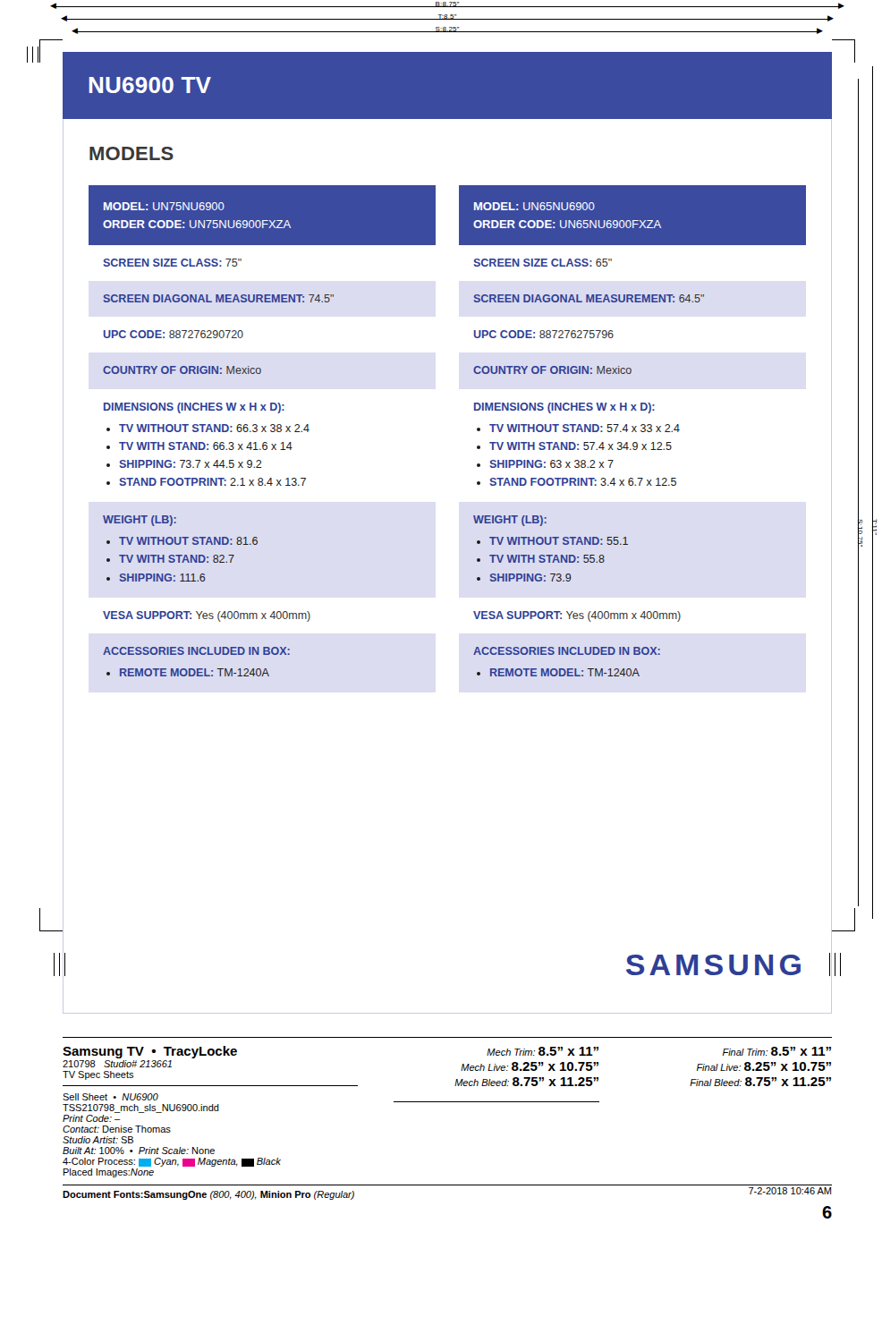B:8.75” T:8.5” S:8.25”
◀ ▶ ◀ ▶ ◀ ▶ B:11.25” T:11” S:10.75”
▲ ▼
NU6900 TV
MODELS
MODEL: UN75NU6900
ORDER CODE: UN75NU6900FXZA
| SCREEN SIZE CLASS: 75" |
| SCREEN DIAGONAL MEASUREMENT: 74.5" |
| UPC CODE: 887276290720 |
| COUNTRY OF ORIGIN: Mexico |
| DIMENSIONS (INCHES W x H x D): TV WITHOUT STAND: 66.3 x 38 x 2.4 TV WITH STAND: 66.3 x 41.6 x 14 SHIPPING: 73.7 x 44.5 x 9.2 STAND FOOTPRINT: 2.1 x 8.4 x 13.7 |
| WEIGHT (LB): TV WITHOUT STAND: 81.6 TV WITH STAND: 82.7 SHIPPING: 111.6 |
| VESA SUPPORT: Yes (400mm x 400mm) |
| ACCESSORIES INCLUDED IN BOX: REMOTE MODEL: TM-1240A |
MODEL: UN65NU6900
ORDER CODE: UN65NU6900FXZA
| SCREEN SIZE CLASS: 65" |
| SCREEN DIAGONAL MEASUREMENT: 64.5" |
| UPC CODE: 887276275796 |
| COUNTRY OF ORIGIN: Mexico |
| DIMENSIONS (INCHES W x H x D): TV WITHOUT STAND: 57.4 x 33 x 2.4 TV WITH STAND: 57.4 x 34.9 x 12.5 SHIPPING: 63 x 38.2 x 7 STAND FOOTPRINT: 3.4 x 6.7 x 12.5 |
| WEIGHT (LB): TV WITHOUT STAND: 55.1 TV WITH STAND: 55.8 SHIPPING: 73.9 |
| VESA SUPPORT: Yes (400mm x 400mm) |
| ACCESSORIES INCLUDED IN BOX: REMOTE MODEL: TM-1240A |
SAMSUNG
Samsung TV • TracyLocke
210798 Studio# 213661
TV Spec Sheets
Sell Sheet • NU6900
TSS210798_mch_sls_NU6900.indd
Print Code: –
Contact: Denise Thomas
Studio Artist: SB
Built At: 100% • Print Scale: None
4-Color Process: Cyan, Magenta, Black
Placed Images:None
Mech Trim: 8.5” x 11”
Mech Live: 8.25” x 10.75”
Mech Bleed: 8.75” x 11.25”
Final Trim: 8.5” x 11”
Final Live: 8.25” x 10.75”
Final Bleed: 8.75” x 11.25”
Document Fonts: SamsungOne (800, 400), Minion Pro (Regular) 7-2-2018 10:46 AM
6